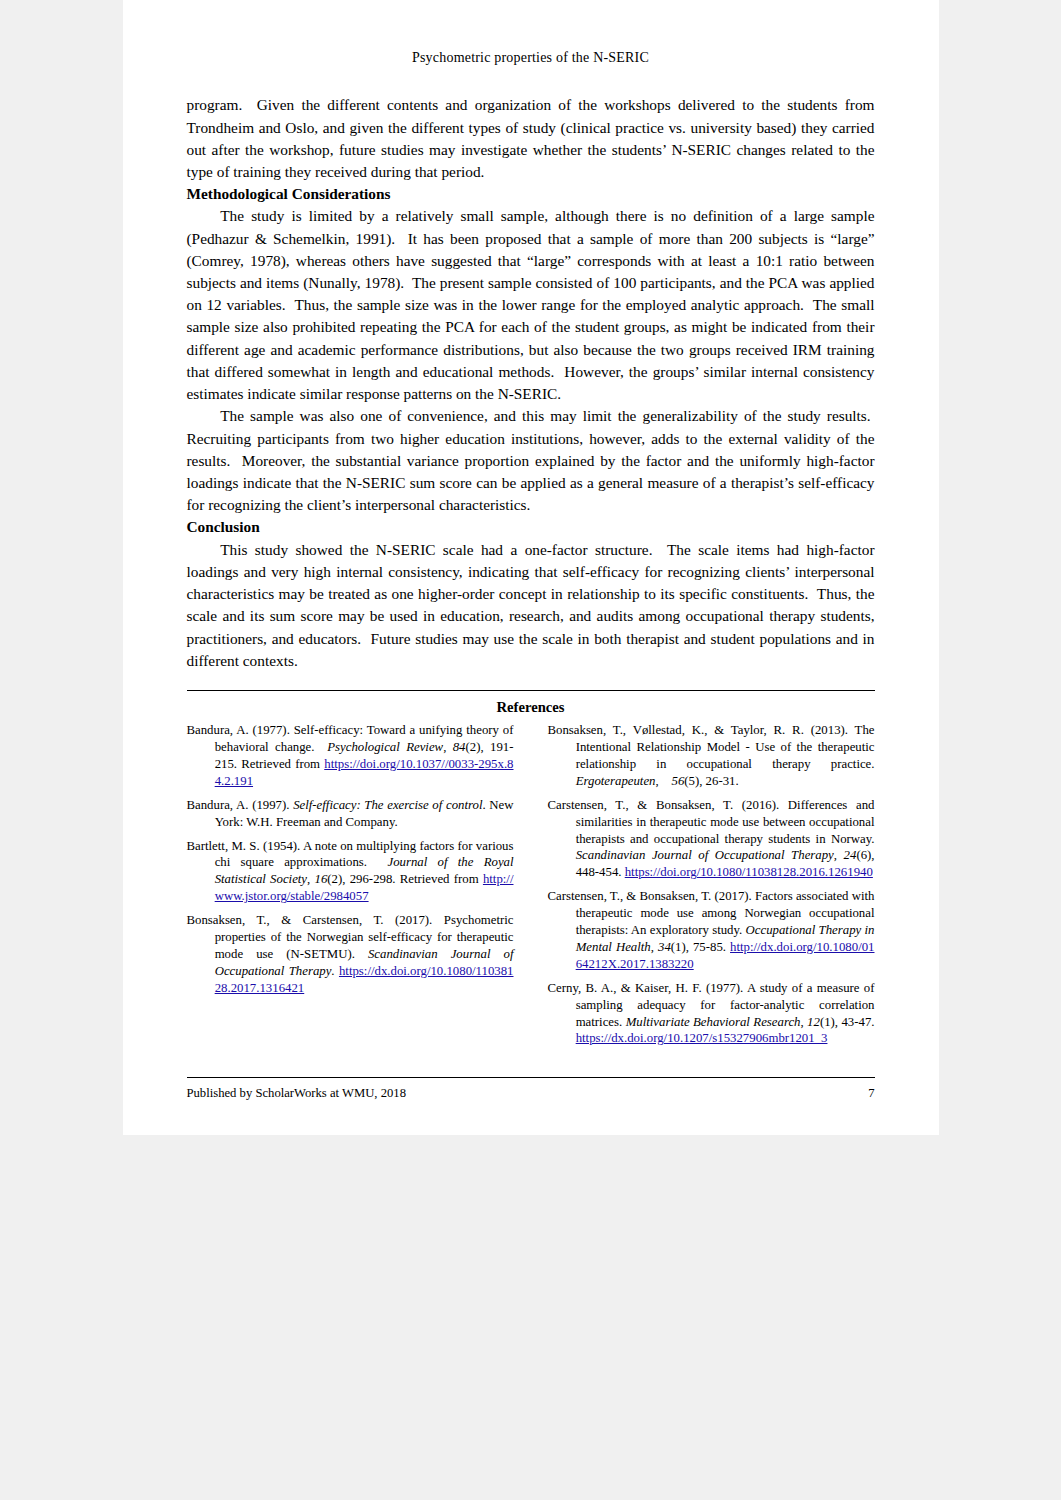Psychometric properties of the N-SERIC
program. Given the different contents and organization of the workshops delivered to the students from Trondheim and Oslo, and given the different types of study (clinical practice vs. university based) they carried out after the workshop, future studies may investigate whether the students’ N-SERIC changes related to the type of training they received during that period.
Methodological Considerations
The study is limited by a relatively small sample, although there is no definition of a large sample (Pedhazur & Schemelkin, 1991). It has been proposed that a sample of more than 200 subjects is “large” (Comrey, 1978), whereas others have suggested that “large” corresponds with at least a 10:1 ratio between subjects and items (Nunally, 1978). The present sample consisted of 100 participants, and the PCA was applied on 12 variables. Thus, the sample size was in the lower range for the employed analytic approach. The small sample size also prohibited repeating the PCA for each of the student groups, as might be indicated from their different age and academic performance distributions, but also because the two groups received IRM training that differed somewhat in length and educational methods. However, the groups’ similar internal consistency estimates indicate similar response patterns on the N-SERIC.
The sample was also one of convenience, and this may limit the generalizability of the study results. Recruiting participants from two higher education institutions, however, adds to the external validity of the results. Moreover, the substantial variance proportion explained by the factor and the uniformly high-factor loadings indicate that the N-SERIC sum score can be applied as a general measure of a therapist’s self-efficacy for recognizing the client’s interpersonal characteristics.
Conclusion
This study showed the N-SERIC scale had a one-factor structure. The scale items had high-factor loadings and very high internal consistency, indicating that self-efficacy for recognizing clients’ interpersonal characteristics may be treated as one higher-order concept in relationship to its specific constituents. Thus, the scale and its sum score may be used in education, research, and audits among occupational therapy students, practitioners, and educators. Future studies may use the scale in both therapist and student populations and in different contexts.
References
Bandura, A. (1977). Self-efficacy: Toward a unifying theory of behavioral change. Psychological Review, 84(2), 191-215. Retrieved from https://doi.org/10.1037//0033-295x.84.2.191
Bandura, A. (1997). Self-efficacy: The exercise of control. New York: W.H. Freeman and Company.
Bartlett, M. S. (1954). A note on multiplying factors for various chi square approximations. Journal of the Royal Statistical Society, 16(2), 296-298. Retrieved from http://www.jstor.org/stable/2984057
Bonsaksen, T., & Carstensen, T. (2017). Psychometric properties of the Norwegian self-efficacy for therapeutic mode use (N-SETMU). Scandinavian Journal of Occupational Therapy. https://dx.doi.org/10.1080/11038128.2017.1316421
Bonsaksen, T., Vøllestad, K., & Taylor, R. R. (2013). The Intentional Relationship Model - Use of the therapeutic relationship in occupational therapy practice. Ergoterapeuten, 56(5), 26-31.
Carstensen, T., & Bonsaksen, T. (2016). Differences and similarities in therapeutic mode use between occupational therapists and occupational therapy students in Norway. Scandinavian Journal of Occupational Therapy, 24(6), 448-454. https://doi.org/10.1080/11038128.2016.1261940
Carstensen, T., & Bonsaksen, T. (2017). Factors associated with therapeutic mode use among Norwegian occupational therapists: An exploratory study. Occupational Therapy in Mental Health, 34(1), 75-85. http://dx.doi.org/10.1080/0164212X.2017.1383220
Cerny, B. A., & Kaiser, H. F. (1977). A study of a measure of sampling adequacy for factor-analytic correlation matrices. Multivariate Behavioral Research, 12(1), 43-47. https://dx.doi.org/10.1207/s15327906mbr1201_3
Published by ScholarWorks at WMU, 2018 7